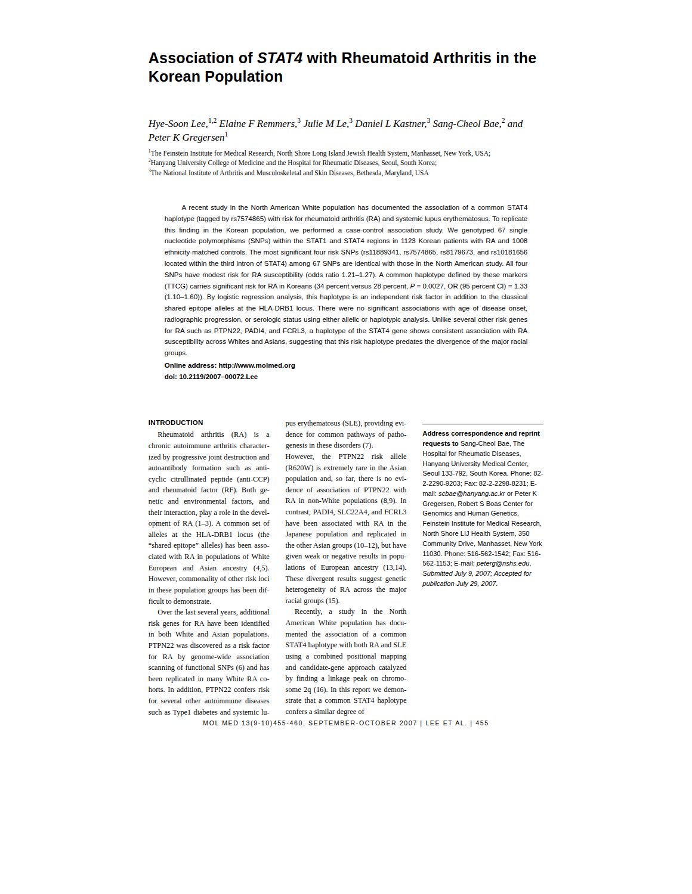Association of STAT4 with Rheumatoid Arthritis in the Korean Population
Hye-Soon Lee,1,2 Elaine F Remmers,3 Julie M Le,3 Daniel L Kastner,3 Sang-Cheol Bae,2 and Peter K Gregersen1
1The Feinstein Institute for Medical Research, North Shore Long Island Jewish Health System, Manhasset, New York, USA;
2Hanyang University College of Medicine and the Hospital for Rheumatic Diseases, Seoul, South Korea;
3The National Institute of Arthritis and Musculoskeletal and Skin Diseases, Bethesda, Maryland, USA
A recent study in the North American White population has documented the association of a common STAT4 haplotype (tagged by rs7574865) with risk for rheumatoid arthritis (RA) and systemic lupus erythematosus. To replicate this finding in the Korean population, we performed a case-control association study. We genotyped 67 single nucleotide polymorphisms (SNPs) within the STAT1 and STAT4 regions in 1123 Korean patients with RA and 1008 ethnicity-matched controls. The most significant four risk SNPs (rs11889341, rs7574865, rs8179673, and rs10181656 located within the third intron of STAT4) among 67 SNPs are identical with those in the North American study. All four SNPs have modest risk for RA susceptibility (odds ratio 1.21–1.27). A common haplotype defined by these markers (TTCG) carries significant risk for RA in Koreans (34 percent versus 28 percent, P = 0.0027, OR (95 percent CI) = 1.33 (1.10–1.60)). By logistic regression analysis, this haplotype is an independent risk factor in addition to the classical shared epitope alleles at the HLA-DRB1 locus. There were no significant associations with age of disease onset, radiographic progression, or serologic status using either allelic or haplotypic analysis. Unlike several other risk genes for RA such as PTPN22, PADI4, and FCRL3, a haplotype of the STAT4 gene shows consistent association with RA susceptibility across Whites and Asians, suggesting that this risk haplotype predates the divergence of the major racial groups.
Online address: http://www.molmed.org
doi: 10.2119/2007–00072.Lee
INTRODUCTION
Rheumatoid arthritis (RA) is a chronic autoimmune arthritis characterized by progressive joint destruction and autoantibody formation such as anti-cyclic citrullinated peptide (anti-CCP) and rheumatoid factor (RF). Both genetic and environmental factors, and their interaction, play a role in the development of RA (1–3). A common set of alleles at the HLA-DRB1 locus (the “shared epitope” alleles) has been associated with RA in populations of White European and Asian ancestry (4,5). However, commonality of other risk loci in these population groups has been difficult to demonstrate.
Over the last several years, additional risk genes for RA have been identified in both White and Asian populations. PTPN22 was discovered as a risk factor for RA by genome-wide association scanning of functional SNPs (6) and has been replicated in many White RA cohorts. In addition, PTPN22 confers risk for several other autoimmune diseases such as Type1 diabetes and systemic lupus erythematosus (SLE), providing evidence for common pathways of pathogenesis in these disorders (7).
However, the PTPN22 risk allele (R620W) is extremely rare in the Asian population and, so far, there is no evidence of association of PTPN22 with RA in non-White populations (8,9). In contrast, PADI4, SLC22A4, and FCRL3 have been associated with RA in the Japanese population and replicated in the other Asian groups (10–12), but have given weak or negative results in populations of European ancestry (13,14). These divergent results suggest genetic heterogeneity of RA across the major racial groups (15).
Recently, a study in the North American White population has documented the association of a common STAT4 haplotype with both RA and SLE using a combined positional mapping and candidate-gene approach catalyzed by finding a linkage peak on chromosome 2q (16). In this report we demonstrate that a common STAT4 haplotype confers a similar degree of
Address correspondence and reprint requests to Sang-Cheol Bae, The Hospital for Rheumatic Diseases, Hanyang University Medical Center, Seoul 133-792, South Korea. Phone: 82-2-2290-9203; Fax: 82-2-2298-8231; E-mail: scbae@hanyang.ac.kr or Peter K Gregersen, Robert S Boas Center for Genomics and Human Genetics, Feinstein Institute for Medical Research, North Shore LIJ Health System, 350 Community Drive, Manhasset, New York 11030. Phone: 516-562-1542; Fax: 516-562-1153; E-mail: peterg@nshs.edu. Submitted July 9, 2007; Accepted for publication July 29, 2007.
MOL MED 13(9-10)455-460, SEPTEMBER-OCTOBER 2007 | LEE ET AL. | 455